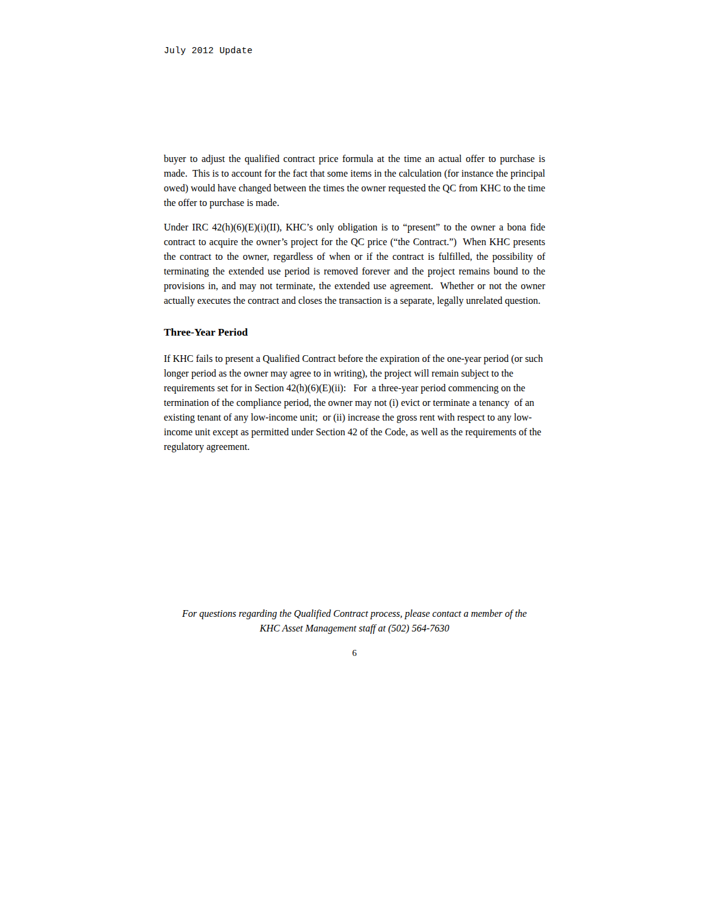July 2012 Update
buyer to adjust the qualified contract price formula at the time an actual offer to purchase is made. This is to account for the fact that some items in the calculation (for instance the principal owed) would have changed between the times the owner requested the QC from KHC to the time the offer to purchase is made.
Under IRC 42(h)(6)(E)(i)(II), KHC’s only obligation is to “present” to the owner a bona fide contract to acquire the owner’s project for the QC price (“the Contract.”) When KHC presents the contract to the owner, regardless of when or if the contract is fulfilled, the possibility of terminating the extended use period is removed forever and the project remains bound to the provisions in, and may not terminate, the extended use agreement. Whether or not the owner actually executes the contract and closes the transaction is a separate, legally unrelated question.
Three-Year Period
If KHC fails to present a Qualified Contract before the expiration of the one-year period (or such longer period as the owner may agree to in writing), the project will remain subject to the requirements set for in Section 42(h)(6)(E)(ii): For a three-year period commencing on the termination of the compliance period, the owner may not (i) evict or terminate a tenancy of an existing tenant of any low-income unit; or (ii) increase the gross rent with respect to any low-income unit except as permitted under Section 42 of the Code, as well as the requirements of the regulatory agreement.
For questions regarding the Qualified Contract process, please contact a member of the
KHC Asset Management staff at (502) 564-7630
6